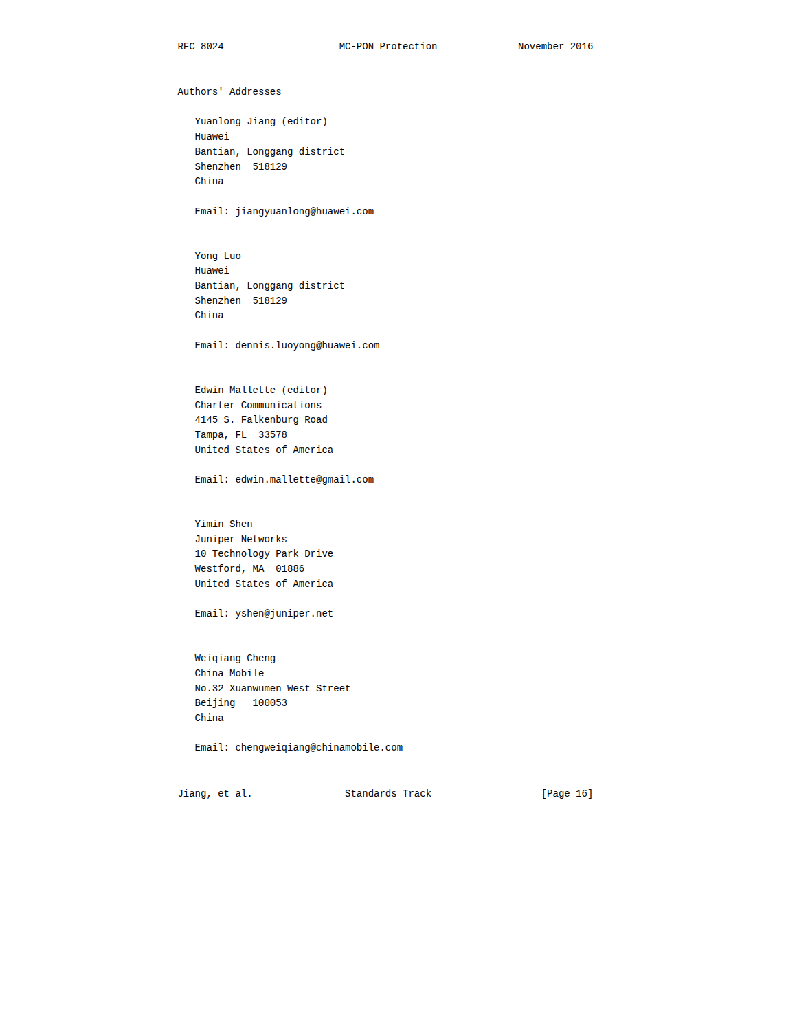RFC 8024                    MC-PON Protection              November 2016
Authors' Addresses

   Yuanlong Jiang (editor)
   Huawei
   Bantian, Longgang district
   Shenzhen  518129
   China

   Email: jiangyuanlong@huawei.com


   Yong Luo
   Huawei
   Bantian, Longgang district
   Shenzhen  518129
   China

   Email: dennis.luoyong@huawei.com


   Edwin Mallette (editor)
   Charter Communications
   4145 S. Falkenburg Road
   Tampa, FL  33578
   United States of America

   Email: edwin.mallette@gmail.com


   Yimin Shen
   Juniper Networks
   10 Technology Park Drive
   Westford, MA  01886
   United States of America

   Email: yshen@juniper.net


   Weiqiang Cheng
   China Mobile
   No.32 Xuanwumen West Street
   Beijing   100053
   China

   Email: chengweiqiang@chinamobile.com
Jiang, et al.                Standards Track                   [Page 16]